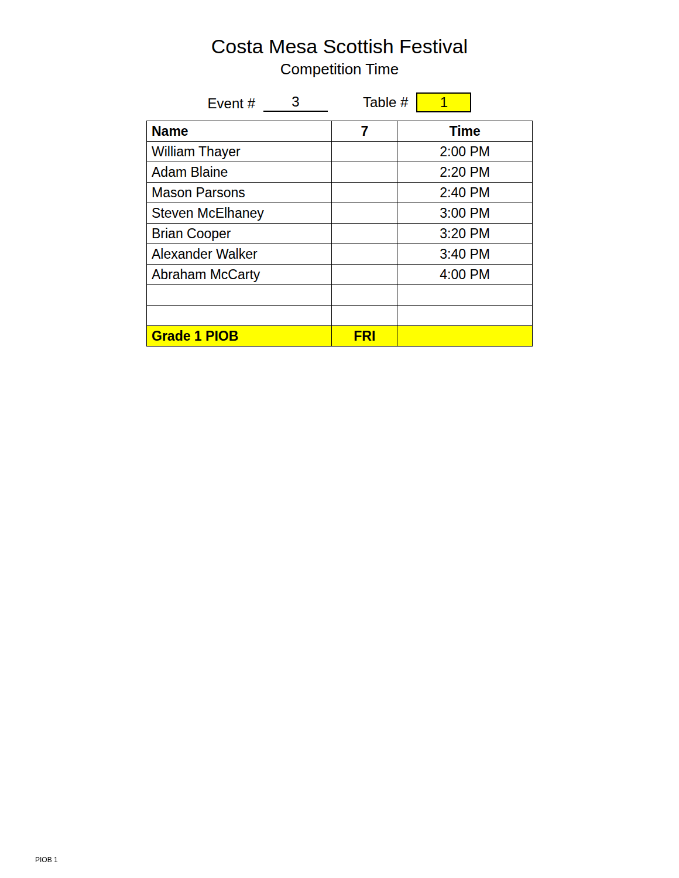Costa Mesa Scottish Festival
Competition Time
Event # 3
Table # 1
| Name | 7 | Time |
| --- | --- | --- |
| William Thayer | | 2:00 PM |
| Adam Blaine | | 2:20 PM |
| Mason Parsons | | 2:40 PM |
| Steven McElhaney | | 3:00 PM |
| Brian Cooper | | 3:20 PM |
| Alexander Walker | | 3:40 PM |
| Abraham McCarty | | 4:00 PM |
| Grade 1 PIOB | FRI | |
PIOB 1